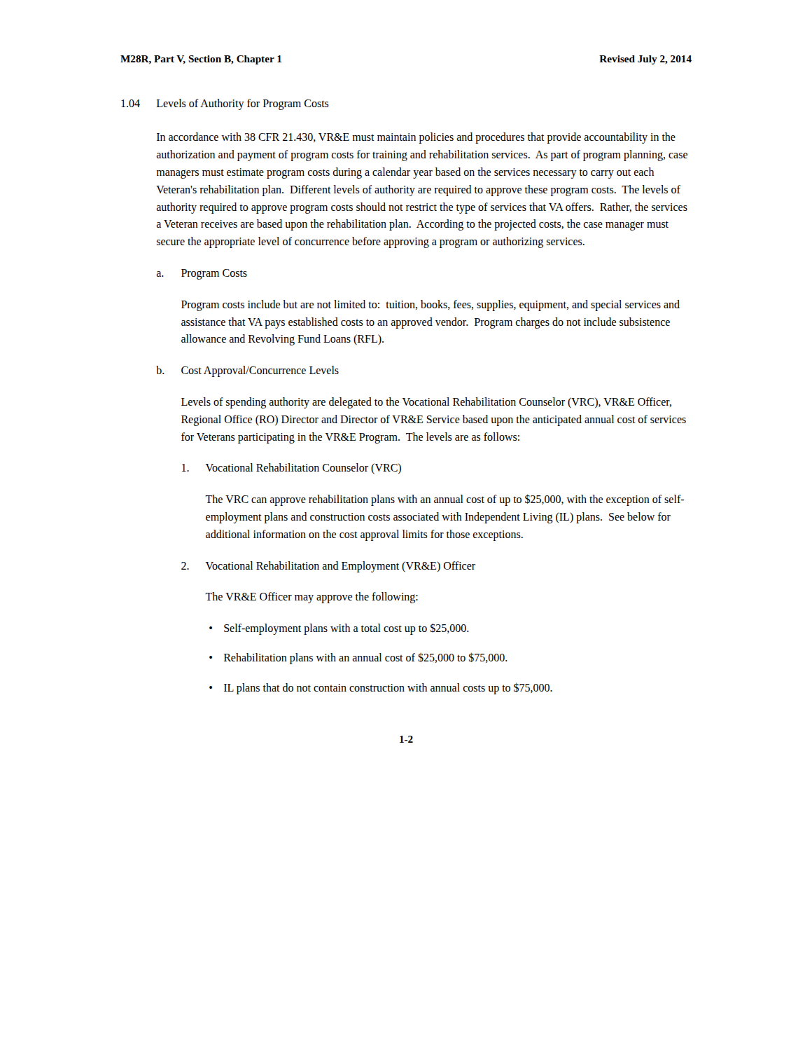M28R, Part V, Section B, Chapter 1 Revised July 2, 2014
1.04 Levels of Authority for Program Costs
In accordance with 38 CFR 21.430, VR&E must maintain policies and procedures that provide accountability in the authorization and payment of program costs for training and rehabilitation services. As part of program planning, case managers must estimate program costs during a calendar year based on the services necessary to carry out each Veteran's rehabilitation plan. Different levels of authority are required to approve these program costs. The levels of authority required to approve program costs should not restrict the type of services that VA offers. Rather, the services a Veteran receives are based upon the rehabilitation plan. According to the projected costs, the case manager must secure the appropriate level of concurrence before approving a program or authorizing services.
a.
Program Costs
Program costs include but are not limited to: tuition, books, fees, supplies, equipment, and special services and assistance that VA pays established costs to an approved vendor. Program charges do not include subsistence allowance and Revolving Fund Loans (RFL).
b.
Cost Approval/Concurrence Levels
Levels of spending authority are delegated to the Vocational Rehabilitation Counselor (VRC), VR&E Officer, Regional Office (RO) Director and Director of VR&E Service based upon the anticipated annual cost of services for Veterans participating in the VR&E Program. The levels are as follows:
1.
Vocational Rehabilitation Counselor (VRC)
The VRC can approve rehabilitation plans with an annual cost of up to $25,000, with the exception of self-employment plans and construction costs associated with Independent Living (IL) plans. See below for additional information on the cost approval limits for those exceptions.
2.
Vocational Rehabilitation and Employment (VR&E) Officer
The VR&E Officer may approve the following:
Self-employment plans with a total cost up to $25,000.
Rehabilitation plans with an annual cost of $25,000 to $75,000.
IL plans that do not contain construction with annual costs up to $75,000.
1-2